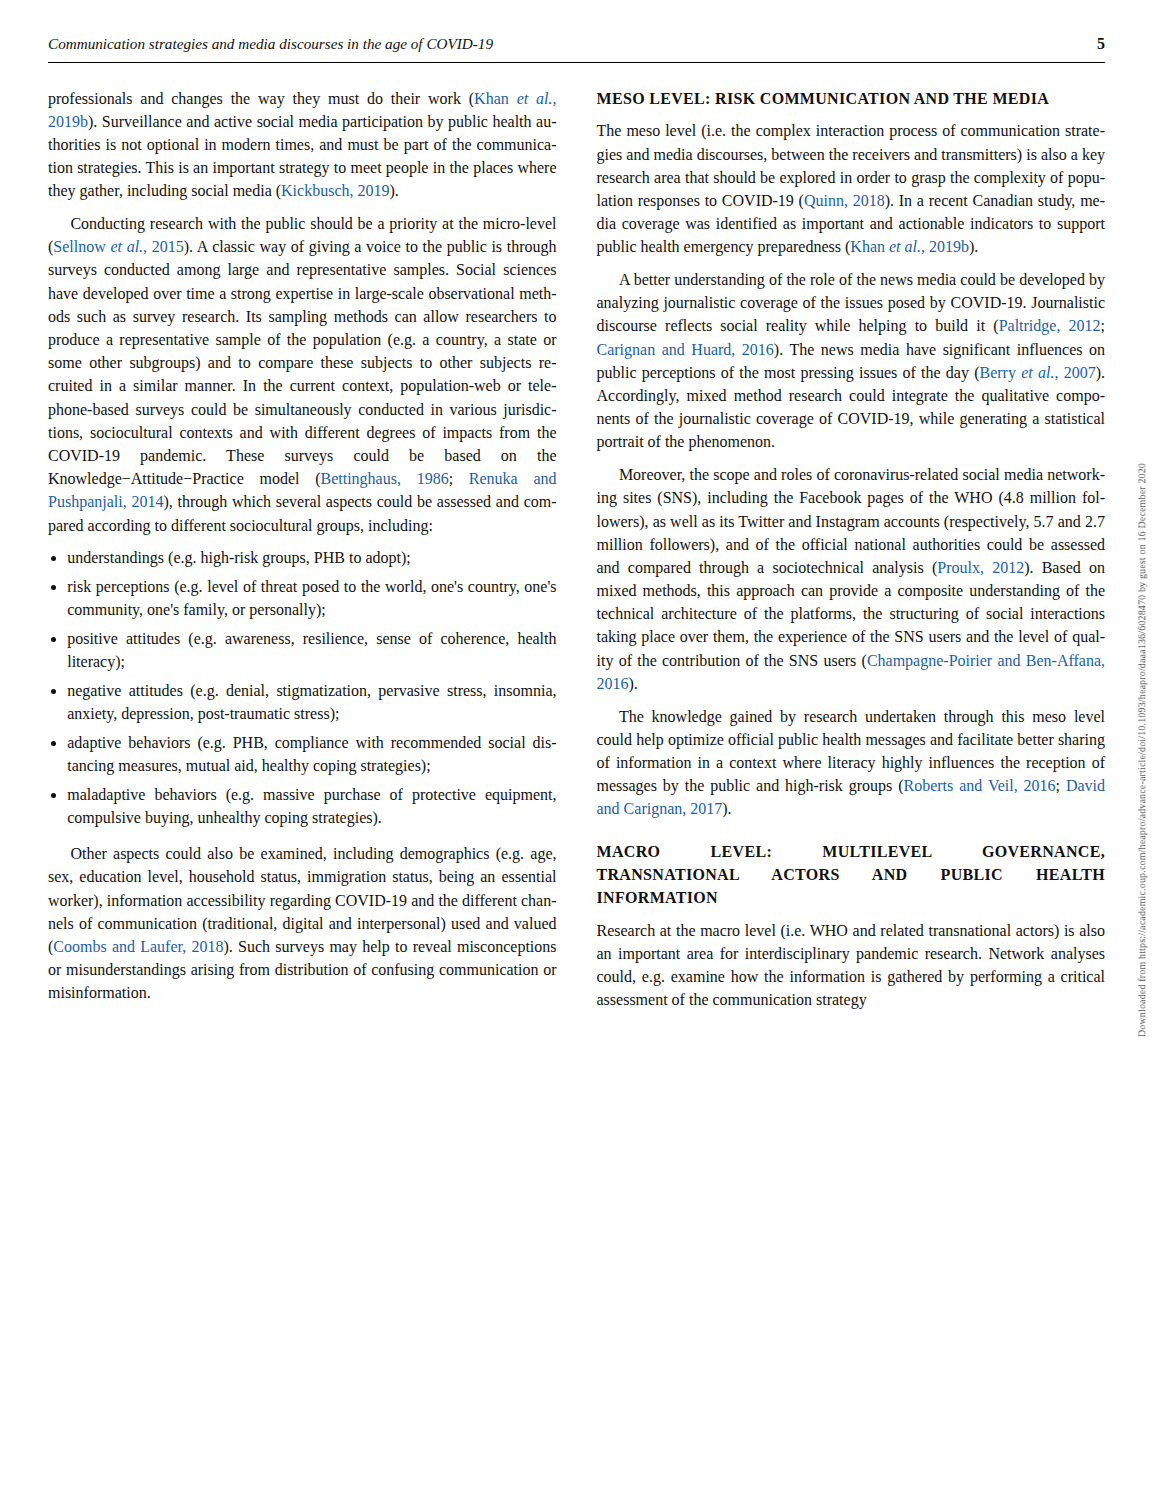Downloaded from https://academic.oup.com/heapro/advance-article/doi/10.1093/heapro/daaa136/6028470 by guest on 16 December 2020
Communication strategies and media discourses in the age of COVID-19
5
professionals and changes the way they must do their work (Khan et al., 2019b). Surveillance and active social media participation by public health authorities is not optional in modern times, and must be part of the communication strategies. This is an important strategy to meet people in the places where they gather, including social media (Kickbusch, 2019).
Conducting research with the public should be a priority at the micro-level (Sellnow et al., 2015). A classic way of giving a voice to the public is through surveys conducted among large and representative samples. Social sciences have developed over time a strong expertise in large-scale observational methods such as survey research. Its sampling methods can allow researchers to produce a representative sample of the population (e.g. a country, a state or some other subgroups) and to compare these subjects to other subjects recruited in a similar manner. In the current context, population-web or telephone-based surveys could be simultaneously conducted in various jurisdictions, sociocultural contexts and with different degrees of impacts from the COVID-19 pandemic. These surveys could be based on the Knowledge−Attitude−Practice model (Bettinghaus, 1986; Renuka and Pushpanjali, 2014), through which several aspects could be assessed and compared according to different sociocultural groups, including:
understandings (e.g. high-risk groups, PHB to adopt);
risk perceptions (e.g. level of threat posed to the world, one's country, one's community, one's family, or personally);
positive attitudes (e.g. awareness, resilience, sense of coherence, health literacy);
negative attitudes (e.g. denial, stigmatization, pervasive stress, insomnia, anxiety, depression, post-traumatic stress);
adaptive behaviors (e.g. PHB, compliance with recommended social distancing measures, mutual aid, healthy coping strategies);
maladaptive behaviors (e.g. massive purchase of protective equipment, compulsive buying, unhealthy coping strategies).
Other aspects could also be examined, including demographics (e.g. age, sex, education level, household status, immigration status, being an essential worker), information accessibility regarding COVID-19 and the different channels of communication (traditional, digital and interpersonal) used and valued (Coombs and Laufer, 2018). Such surveys may help to reveal misconceptions or misunderstandings arising from distribution of confusing communication or misinformation.
MESO LEVEL: RISK COMMUNICATION AND THE MEDIA
The meso level (i.e. the complex interaction process of communication strategies and media discourses, between the receivers and transmitters) is also a key research area that should be explored in order to grasp the complexity of population responses to COVID-19 (Quinn, 2018). In a recent Canadian study, media coverage was identified as important and actionable indicators to support public health emergency preparedness (Khan et al., 2019b).
A better understanding of the role of the news media could be developed by analyzing journalistic coverage of the issues posed by COVID-19. Journalistic discourse reflects social reality while helping to build it (Paltridge, 2012; Carignan and Huard, 2016). The news media have significant influences on public perceptions of the most pressing issues of the day (Berry et al., 2007). Accordingly, mixed method research could integrate the qualitative components of the journalistic coverage of COVID-19, while generating a statistical portrait of the phenomenon.
Moreover, the scope and roles of coronavirus-related social media networking sites (SNS), including the Facebook pages of the WHO (4.8 million followers), as well as its Twitter and Instagram accounts (respectively, 5.7 and 2.7 million followers), and of the official national authorities could be assessed and compared through a sociotechnical analysis (Proulx, 2012). Based on mixed methods, this approach can provide a composite understanding of the technical architecture of the platforms, the structuring of social interactions taking place over them, the experience of the SNS users and the level of quality of the contribution of the SNS users (Champagne-Poirier and Ben-Affana, 2016).
The knowledge gained by research undertaken through this meso level could help optimize official public health messages and facilitate better sharing of information in a context where literacy highly influences the reception of messages by the public and high-risk groups (Roberts and Veil, 2016; David and Carignan, 2017).
MACRO LEVEL: MULTILEVEL GOVERNANCE, TRANSNATIONAL ACTORS AND PUBLIC HEALTH INFORMATION
Research at the macro level (i.e. WHO and related transnational actors) is also an important area for interdisciplinary pandemic research. Network analyses could, e.g. examine how the information is gathered by performing a critical assessment of the communication strategy